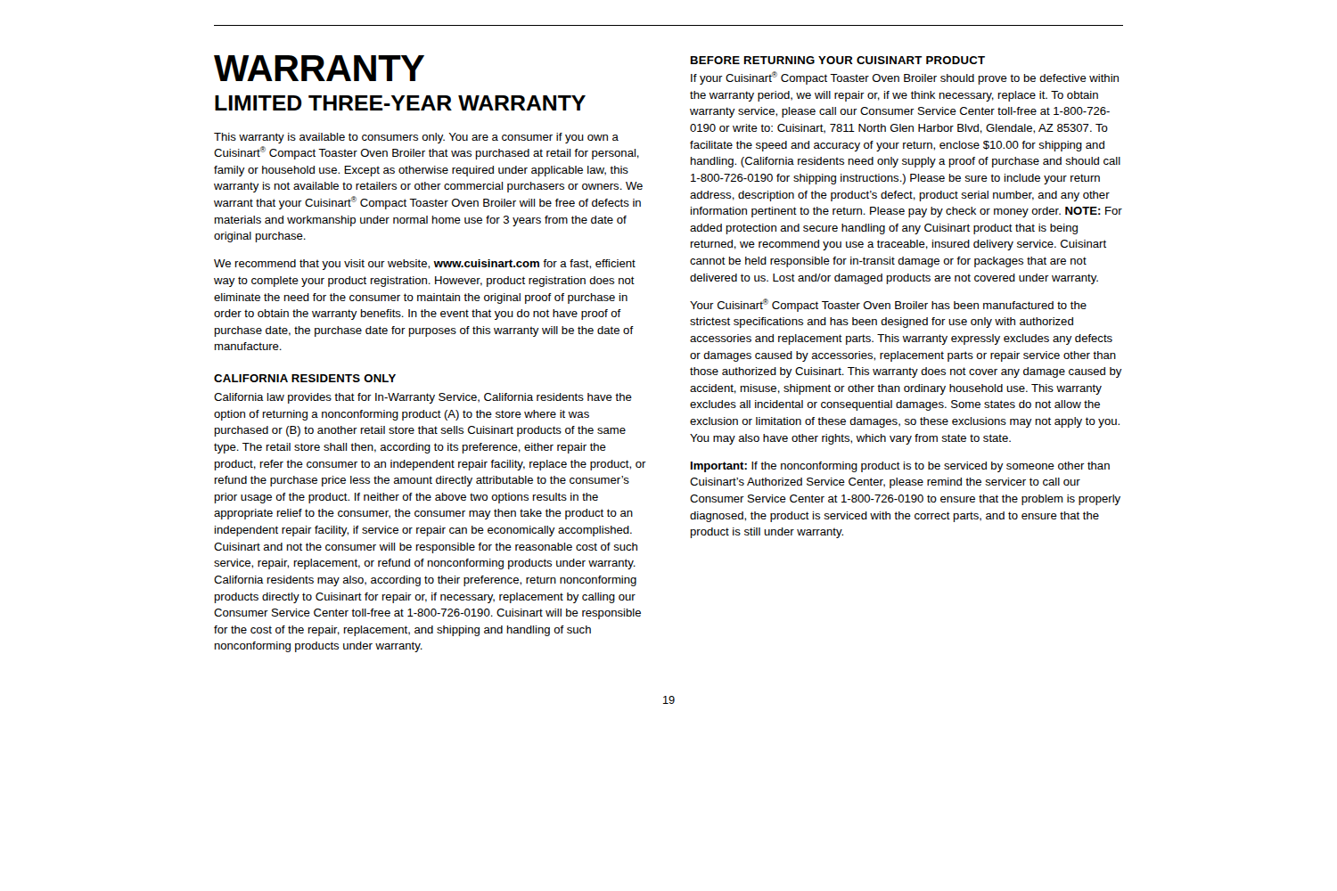WARRANTY
LIMITED THREE-YEAR WARRANTY
This warranty is available to consumers only. You are a consumer if you own a Cuisinart® Compact Toaster Oven Broiler that was purchased at retail for personal, family or household use. Except as otherwise required under applicable law, this warranty is not available to retailers or other commercial purchasers or owners. We warrant that your Cuisinart® Compact Toaster Oven Broiler will be free of defects in materials and workmanship under normal home use for 3 years from the date of original purchase.
We recommend that you visit our website, www.cuisinart.com for a fast, efficient way to complete your product registration. However, product registration does not eliminate the need for the consumer to maintain the original proof of purchase in order to obtain the warranty benefits. In the event that you do not have proof of purchase date, the purchase date for purposes of this warranty will be the date of manufacture.
CALIFORNIA RESIDENTS ONLY
California law provides that for In-Warranty Service, California residents have the option of returning a nonconforming product (A) to the store where it was purchased or (B) to another retail store that sells Cuisinart products of the same type. The retail store shall then, according to its preference, either repair the product, refer the consumer to an independent repair facility, replace the product, or refund the purchase price less the amount directly attributable to the consumer’s prior usage of the product. If neither of the above two options results in the appropriate relief to the consumer, the consumer may then take the product to an independent repair facility, if service or repair can be economically accomplished. Cuisinart and not the consumer will be responsible for the reasonable cost of such service, repair, replacement, or refund of nonconforming products under warranty. California residents may also, according to their preference, return nonconforming products directly to Cuisinart for repair or, if necessary, replacement by calling our Consumer Service Center toll-free at 1-800-726-0190. Cuisinart will be responsible for the cost of the repair, replacement, and shipping and handling of such nonconforming products under warranty.
BEFORE RETURNING YOUR CUISINART PRODUCT
If your Cuisinart® Compact Toaster Oven Broiler should prove to be defective within the warranty period, we will repair or, if we think necessary, replace it. To obtain warranty service, please call our Consumer Service Center toll-free at 1-800-726-0190 or write to: Cuisinart, 7811 North Glen Harbor Blvd, Glendale, AZ 85307. To facilitate the speed and accuracy of your return, enclose $10.00 for shipping and handling. (California residents need only supply a proof of purchase and should call 1-800-726-0190 for shipping instructions.) Please be sure to include your return address, description of the product’s defect, product serial number, and any other information pertinent to the return. Please pay by check or money order. NOTE: For added protection and secure handling of any Cuisinart product that is being returned, we recommend you use a traceable, insured delivery service. Cuisinart cannot be held responsible for in-transit damage or for packages that are not delivered to us. Lost and/or damaged products are not covered under warranty.
Your Cuisinart® Compact Toaster Oven Broiler has been manufactured to the strictest specifications and has been designed for use only with authorized accessories and replacement parts. This warranty expressly excludes any defects or damages caused by accessories, replacement parts or repair service other than those authorized by Cuisinart. This warranty does not cover any damage caused by accident, misuse, shipment or other than ordinary household use. This warranty excludes all incidental or consequential damages. Some states do not allow the exclusion or limitation of these damages, so these exclusions may not apply to you. You may also have other rights, which vary from state to state.
Important: If the nonconforming product is to be serviced by someone other than Cuisinart’s Authorized Service Center, please remind the servicer to call our Consumer Service Center at 1-800-726-0190 to ensure that the problem is properly diagnosed, the product is serviced with the correct parts, and to ensure that the product is still under warranty.
19